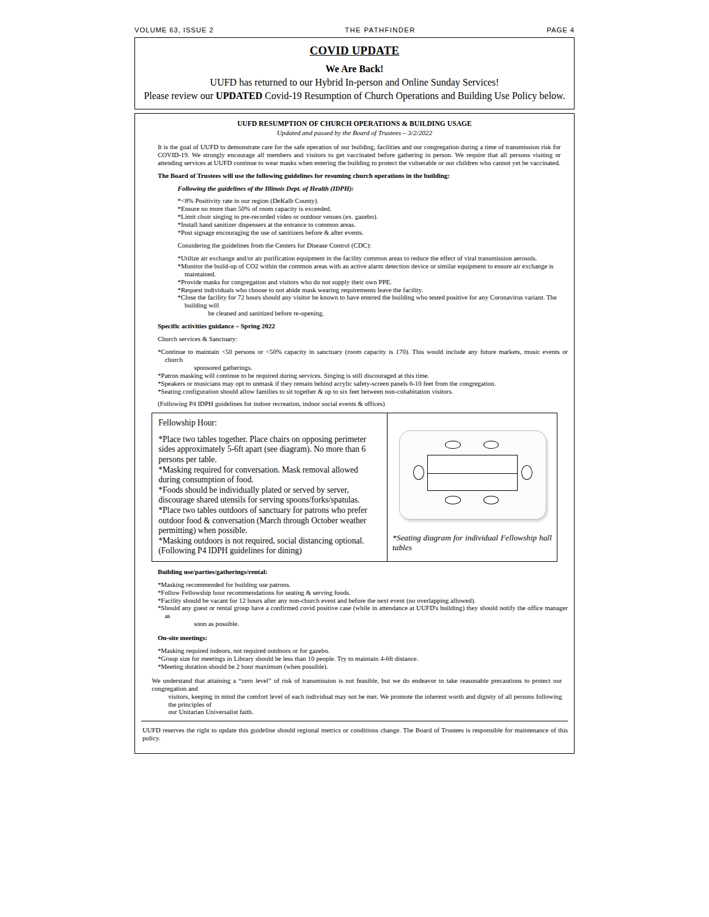VOLUME 63, ISSUE 2
THE PATHFINDER
PAGE 4
COVID UPDATE
We Are Back!
UUFD has returned to our Hybrid In-person and Online Sunday Services!
Please review our UPDATED Covid-19 Resumption of Church Operations and Building Use Policy below.
UUFD RESUMPTION OF CHURCH OPERATIONS & BUILDING USAGE
Updated and passed by the Board of Trustees – 3/2/2022
It is the goal of UUFD to demonstrate care for the safe operation of our building, facilities and our congregation during a time of transmission risk for COVID-19. We strongly encourage all members and visitors to get vaccinated before gathering in person. We require that all persons visiting or attending services at UUFD continue to wear masks when entering the building to protect the vulnerable or our children who cannot yet be vaccinated.
The Board of Trustees will use the following guidelines for resuming church operations in the building:
Following the guidelines of the Illinois Dept. of Health (IDPH):
*<8% Positivity rate in our region (DeKalb County).
*Ensure no more than 50% of room capacity is exceeded.
*Limit choir singing to pre-recorded video or outdoor venues (ex. gazebo).
*Install hand sanitizer dispensers at the entrance to common areas.
*Post signage encouraging the use of sanitizers before & after events.
Considering the guidelines from the Centers for Disease Control (CDC):
*Utilize air exchange and/or air purification equipment in the facility common areas to reduce the effect of viral transmission aerosols.
*Monitor the build-up of CO2 within the common areas with an active alarm detection device or similar equipment to ensure air exchange is maintained.
*Provide masks for congregation and visitors who do not supply their own PPE.
*Request individuals who choose to not abide mask wearing requirements leave the facility.
*Close the facility for 72 hours should any visitor be known to have entered the building who tested positive for any Coronavirus variant. The building will
be cleaned and sanitized before re-opening.
Specific activities guidance – Spring 2022
Church services & Sanctuary:
*Continue to maintain <50 persons or <50% capacity in sanctuary (room capacity is 170). This would include any future markets, music events or church
sponsored gatherings.
*Patron masking will continue to be required during services. Singing is still discouraged at this time.
*Speakers or musicians may opt to unmask if they remain behind acrylic safety-screen panels 6-10 feet from the congregation.
*Seating configuration should allow families to sit together & up to six feet between non-cohabitation visitors.
(Following P4 IDPH guidelines for indoor recreation, indoor social events & offices)
Fellowship Hour:
*Place two tables together. Place chairs on opposing perimeter sides approximately 5-6ft apart (see diagram). No more than 6 persons per table.
*Masking required for conversation. Mask removal allowed during consumption of food.
*Foods should be individually plated or served by server, discourage shared utensils for serving spoons/forks/spatulas.
*Place two tables outdoors of sanctuary for patrons who prefer outdoor food & conversation (March through October weather permitting) when possible.
*Masking outdoors is not required, social distancing optional.
(Following P4 IDPH guidelines for dining)
*Seating diagram for individual Fellowship hall tables
Building use/parties/gatherings/rental:
*Masking recommended for building use patrons.
*Follow Fellowship hour recommendations for seating & serving foods.
*Facility should be vacant for 12 hours after any non-church event and before the next event (no overlapping allowed).
*Should any guest or rental group have a confirmed covid positive case (while in attendance at UUFD's building) they should notify the office manager as
soon as possible.
On-site meetings:
*Masking required indoors, not required outdoors or for gazebo.
*Group size for meetings in Library should be less than 10 people. Try to maintain 4-6ft distance.
*Meeting duration should be 2 hour maximum (when possible).
We understand that attaining a “zero level” of risk of transmission is not feasible, but we do endeavor to take reasonable precautions to protect our congregation and visitors, keeping in mind the comfort level of each individual may not be met. We promote the inherent worth and dignity of all persons following the principles of our Unitarian Universalist faith.
UUFD reserves the right to update this guideline should regional metrics or conditions change. The Board of Trustees is responsible for maintenance of this policy.